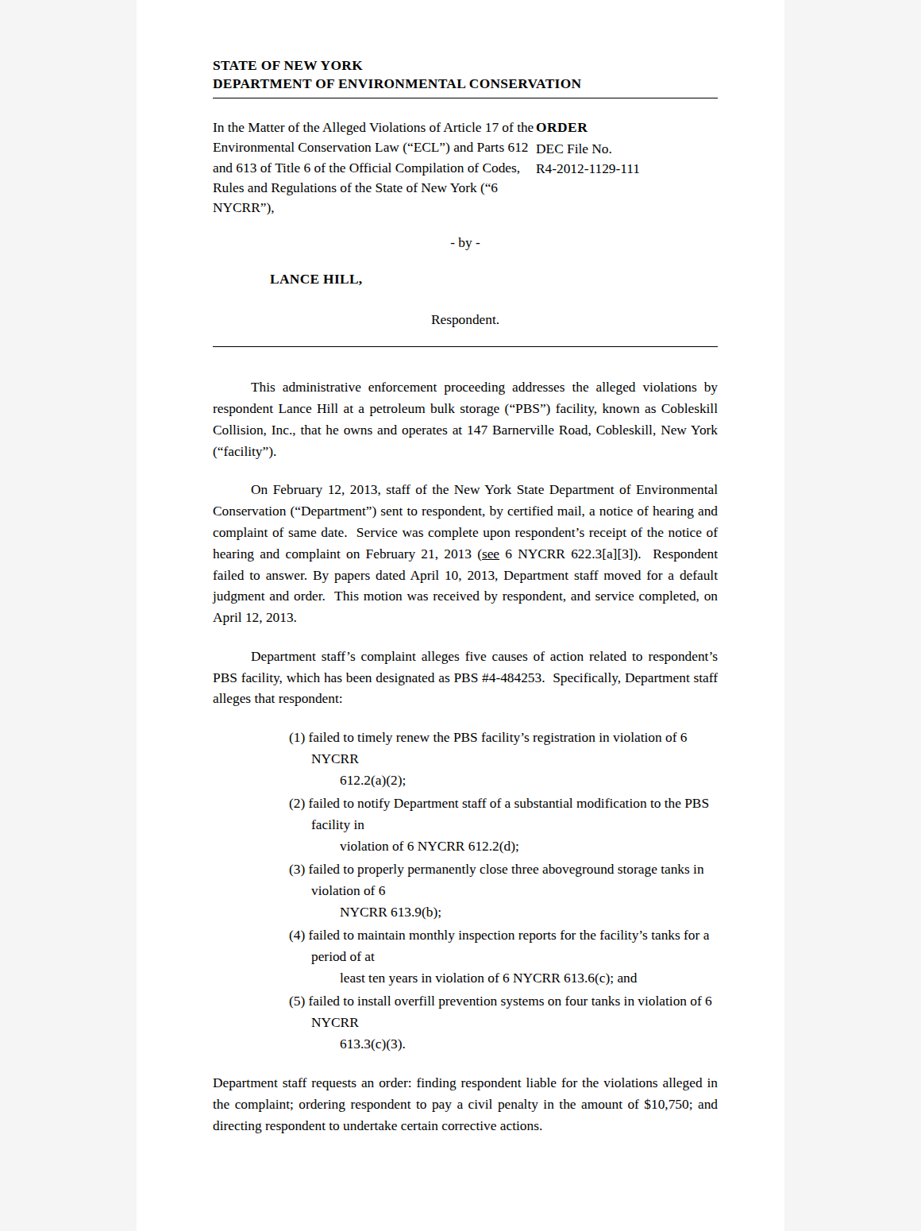STATE OF NEW YORK
DEPARTMENT OF ENVIRONMENTAL CONSERVATION
| In the Matter of the Alleged Violations of Article 17 of the Environmental Conservation Law (“ECL”) and Parts 612 and 613 of Title 6 of the Official Compilation of Codes, Rules and Regulations of the State of New York (“6 NYCRR”), | ORDER DEC File No. R4-2012-1129-111 |
- by -
LANCE HILL,
Respondent.
This administrative enforcement proceeding addresses the alleged violations by respondent Lance Hill at a petroleum bulk storage (“PBS”) facility, known as Cobleskill Collision, Inc., that he owns and operates at 147 Barnerville Road, Cobleskill, New York (“facility”).
On February 12, 2013, staff of the New York State Department of Environmental Conservation (“Department”) sent to respondent, by certified mail, a notice of hearing and complaint of same date. Service was complete upon respondent’s receipt of the notice of hearing and complaint on February 21, 2013 (see 6 NYCRR 622.3[a][3]). Respondent failed to answer. By papers dated April 10, 2013, Department staff moved for a default judgment and order. This motion was received by respondent, and service completed, on April 12, 2013.
Department staff’s complaint alleges five causes of action related to respondent’s PBS facility, which has been designated as PBS #4-484253. Specifically, Department staff alleges that respondent:
(1) failed to timely renew the PBS facility’s registration in violation of 6 NYCRR 612.2(a)(2);
(2) failed to notify Department staff of a substantial modification to the PBS facility in violation of 6 NYCRR 612.2(d);
(3) failed to properly permanently close three aboveground storage tanks in violation of 6 NYCRR 613.9(b);
(4) failed to maintain monthly inspection reports for the facility’s tanks for a period of at least ten years in violation of 6 NYCRR 613.6(c); and
(5) failed to install overfill prevention systems on four tanks in violation of 6 NYCRR 613.3(c)(3).
Department staff requests an order: finding respondent liable for the violations alleged in the complaint; ordering respondent to pay a civil penalty in the amount of $10,750; and directing respondent to undertake certain corrective actions.